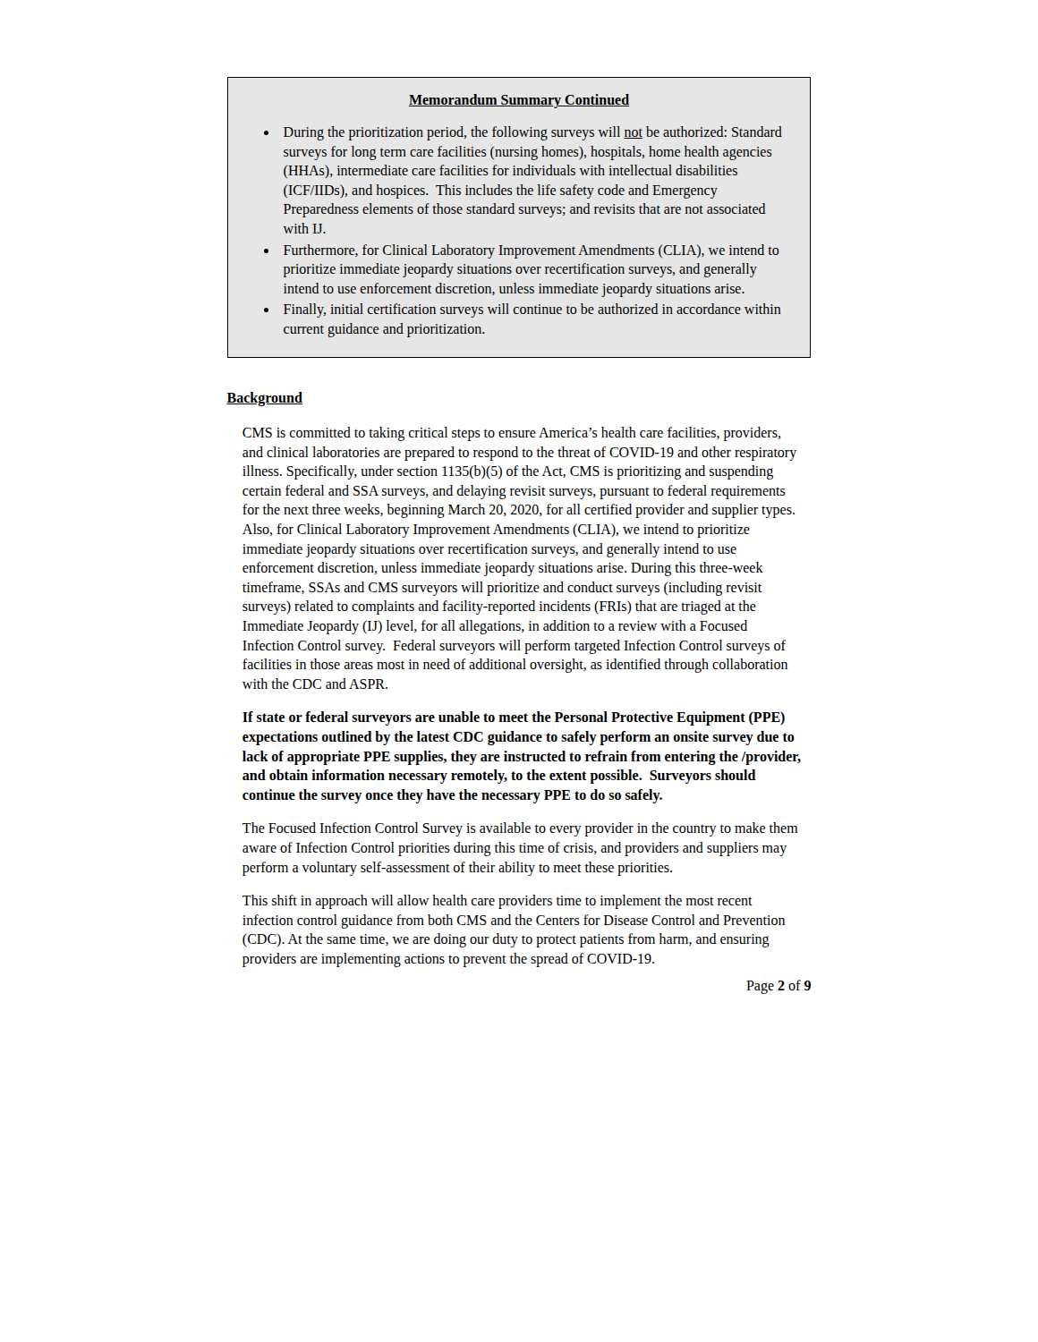Memorandum Summary Continued
During the prioritization period, the following surveys will not be authorized: Standard surveys for long term care facilities (nursing homes), hospitals, home health agencies (HHAs), intermediate care facilities for individuals with intellectual disabilities (ICF/IIDs), and hospices. This includes the life safety code and Emergency Preparedness elements of those standard surveys; and revisits that are not associated with IJ.
Furthermore, for Clinical Laboratory Improvement Amendments (CLIA), we intend to prioritize immediate jeopardy situations over recertification surveys, and generally intend to use enforcement discretion, unless immediate jeopardy situations arise.
Finally, initial certification surveys will continue to be authorized in accordance within current guidance and prioritization.
Background
CMS is committed to taking critical steps to ensure America’s health care facilities, providers, and clinical laboratories are prepared to respond to the threat of COVID-19 and other respiratory illness. Specifically, under section 1135(b)(5) of the Act, CMS is prioritizing and suspending certain federal and SSA surveys, and delaying revisit surveys, pursuant to federal requirements for the next three weeks, beginning March 20, 2020, for all certified provider and supplier types. Also, for Clinical Laboratory Improvement Amendments (CLIA), we intend to prioritize immediate jeopardy situations over recertification surveys, and generally intend to use enforcement discretion, unless immediate jeopardy situations arise. During this three-week timeframe, SSAs and CMS surveyors will prioritize and conduct surveys (including revisit surveys) related to complaints and facility-reported incidents (FRIs) that are triaged at the Immediate Jeopardy (IJ) level, for all allegations, in addition to a review with a Focused Infection Control survey. Federal surveyors will perform targeted Infection Control surveys of facilities in those areas most in need of additional oversight, as identified through collaboration with the CDC and ASPR.
If state or federal surveyors are unable to meet the Personal Protective Equipment (PPE) expectations outlined by the latest CDC guidance to safely perform an onsite survey due to lack of appropriate PPE supplies, they are instructed to refrain from entering the /provider, and obtain information necessary remotely, to the extent possible. Surveyors should continue the survey once they have the necessary PPE to do so safely.
The Focused Infection Control Survey is available to every provider in the country to make them aware of Infection Control priorities during this time of crisis, and providers and suppliers may perform a voluntary self-assessment of their ability to meet these priorities.
This shift in approach will allow health care providers time to implement the most recent infection control guidance from both CMS and the Centers for Disease Control and Prevention (CDC). At the same time, we are doing our duty to protect patients from harm, and ensuring providers are implementing actions to prevent the spread of COVID-19.
Page 2 of 9